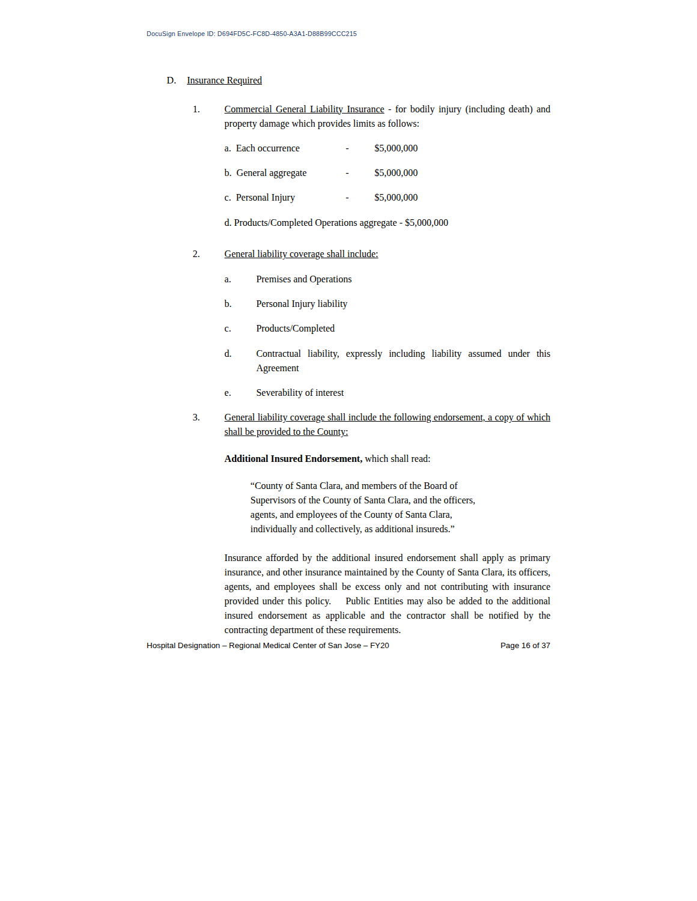DocuSign Envelope ID: D694FD5C-FC8D-4850-A3A1-D88B99CCC215
D. Insurance Required
1.
Commercial General Liability Insurance - for bodily injury (including death) and property damage which provides limits as follows:
a. Each occurrence
-
$5,000,000
b. General aggregate
-
$5,000,000
c. Personal Injury
-
$5,000,000
d. Products/Completed Operations aggregate - $5,000,000
2.
General liability coverage shall include:
a.
Premises and Operations
b.
Personal Injury liability
c.
Products/Completed
d.
Contractual liability, expressly including liability assumed under this Agreement
e.
Severability of interest
3.
General liability coverage shall include the following endorsement, a copy of which shall be provided to the County:
Additional Insured Endorsement, which shall read:
“County of Santa Clara, and members of the Board of Supervisors of the County of Santa Clara, and the officers, agents, and employees of the County of Santa Clara, individually and collectively, as additional insureds.”
Insurance afforded by the additional insured endorsement shall apply as primary insurance, and other insurance maintained by the County of Santa Clara, its officers, agents, and employees shall be excess only and not contributing with insurance provided under this policy. Public Entities may also be added to the additional insured endorsement as applicable and the contractor shall be notified by the contracting department of these requirements.
Hospital Designation – Regional Medical Center of San Jose – FY20
Page 16 of 37